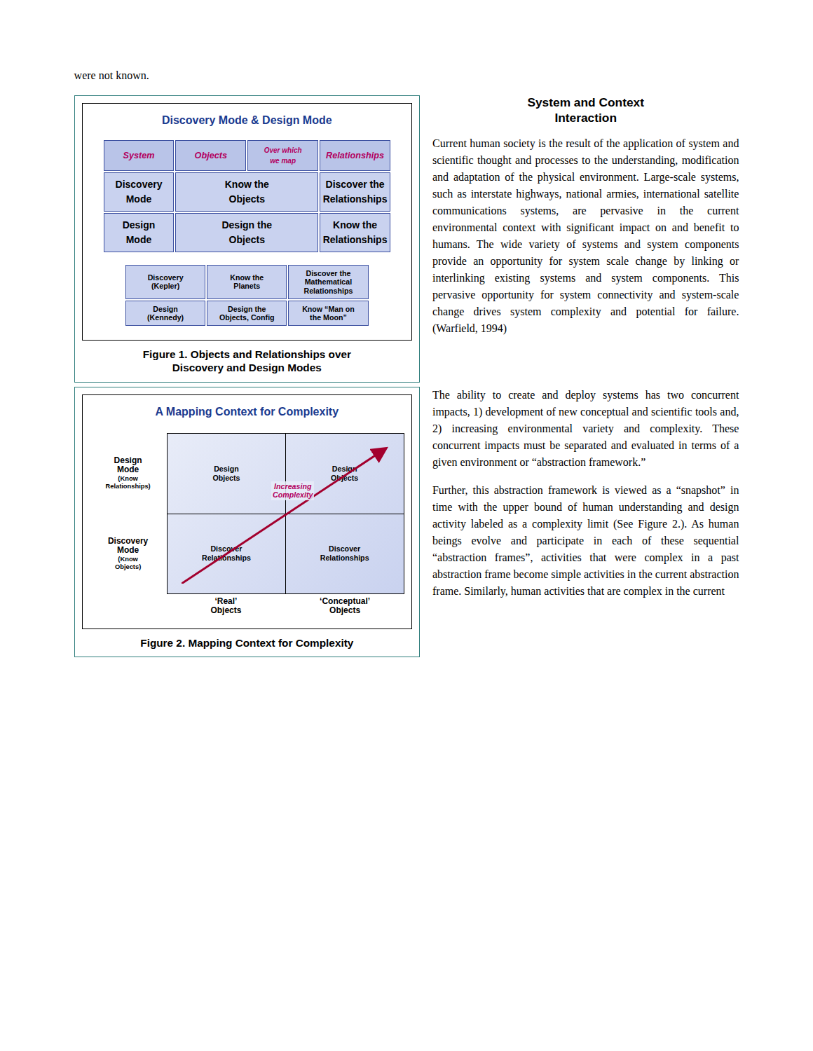were not known.
Discovery Mode & Design Mode
| System | Objects | Over which we map | Relationships |
| Discovery Mode | Know the Objects | Discover the Relationships |
| Design Mode | Design the Objects | Know the Relationships |
| Discovery (Kepler) | Know the Planets | Discover the Mathematical Relationships |
| Design (Kennedy) | Design the Objects, Config | Know “Man on the Moon” |
Figure 1. Objects and Relationships over
Discovery and Design Modes
System and Context
Interaction
Current human society is the result of the application of system and scientific thought and processes to the understanding, modification and adaptation of the physical environment. Large-scale systems, such as interstate highways, national armies, international satellite communications systems, are pervasive in the current environmental context with significant impact on and benefit to humans. The wide variety of systems and system components provide an opportunity for system scale change by linking or interlinking existing systems and system components. This pervasive opportunity for system connectivity and system-scale change drives system complexity and potential for failure. (Warfield, 1994)
A Mapping Context for Complexity
Design
Mode (Know
Relationships)
Discovery
Mode (Know
Objects)
Design
Objects
Design
Objects
Discover
Relationships
Discover
Relationships
Increasing
Complexity
‘Real’
Objects
‘Conceptual’
Objects
Figure 2. Mapping Context for Complexity
The ability to create and deploy systems has two concurrent impacts, 1) development of new conceptual and scientific tools and, 2) increasing environmental variety and complexity. These concurrent impacts must be separated and evaluated in terms of a given environment or “abstraction framework.”
Further, this abstraction framework is viewed as a “snapshot” in time with the upper bound of human understanding and design activity labeled as a complexity limit (See Figure 2.). As human beings evolve and participate in each of these sequential “abstraction frames”, activities that were complex in a past abstraction frame become simple activities in the current abstraction frame. Similarly, human activities that are complex in the current